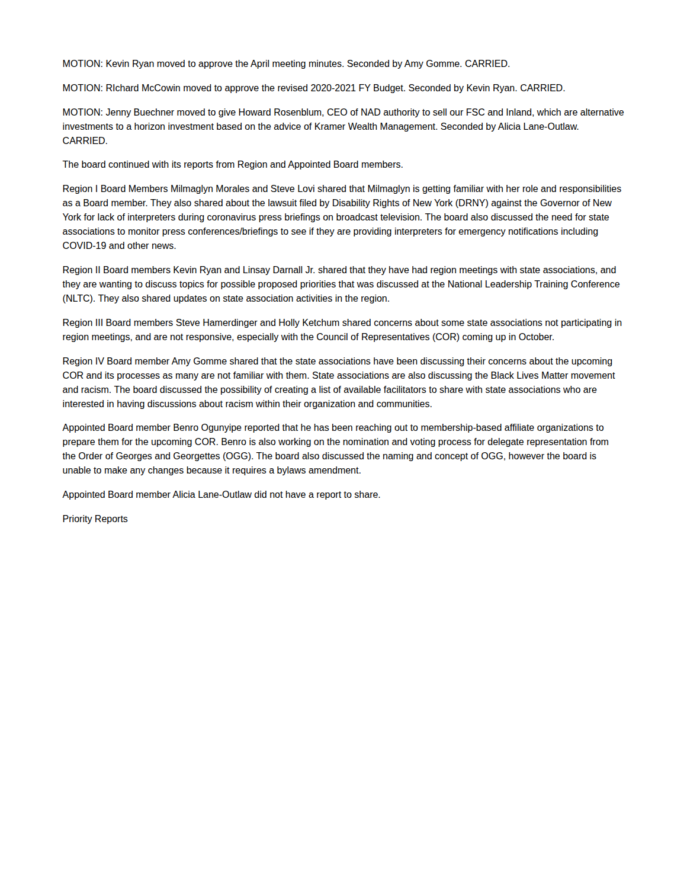MOTION: Kevin Ryan moved to approve the April meeting minutes. Seconded by Amy Gomme. CARRIED.
MOTION: RIchard McCowin moved to approve the revised 2020-2021 FY Budget. Seconded by Kevin Ryan. CARRIED.
MOTION: Jenny Buechner moved to give Howard Rosenblum, CEO of NAD authority to sell our FSC and Inland, which are alternative investments to a horizon investment based on the advice of Kramer Wealth Management. Seconded by Alicia Lane-Outlaw. CARRIED.
The board continued with its reports from Region and Appointed Board members.
Region I Board Members Milmaglyn Morales and Steve Lovi shared that Milmaglyn is getting familiar with her role and responsibilities as a Board member. They also shared about the lawsuit filed by Disability Rights of New York (DRNY) against the Governor of New York for lack of interpreters during coronavirus press briefings on broadcast television. The board also discussed the need for state associations to monitor press conferences/briefings to see if they are providing interpreters for emergency notifications including COVID-19 and other news.
Region II Board members Kevin Ryan and Linsay Darnall Jr. shared that they have had region meetings with state associations, and they are wanting to discuss topics for possible proposed priorities that was discussed at the National Leadership Training Conference (NLTC). They also shared updates on state association activities in the region.
Region III Board members Steve Hamerdinger and Holly Ketchum shared concerns about some state associations not participating in region meetings, and are not responsive, especially with the Council of Representatives (COR) coming up in October.
Region IV Board member Amy Gomme shared that the state associations have been discussing their concerns about the upcoming COR and its processes as many are not familiar with them. State associations are also discussing the Black Lives Matter movement and racism. The board discussed the possibility of creating a list of available facilitators to share with state associations who are interested in having discussions about racism within their organization and communities.
Appointed Board member Benro Ogunyipe reported that he has been reaching out to membership-based affiliate organizations to prepare them for the upcoming COR. Benro is also working on the nomination and voting process for delegate representation from the Order of Georges and Georgettes (OGG). The board also discussed the naming and concept of OGG, however the board is unable to make any changes because it requires a bylaws amendment.
Appointed Board member Alicia Lane-Outlaw did not have a report to share.
Priority Reports